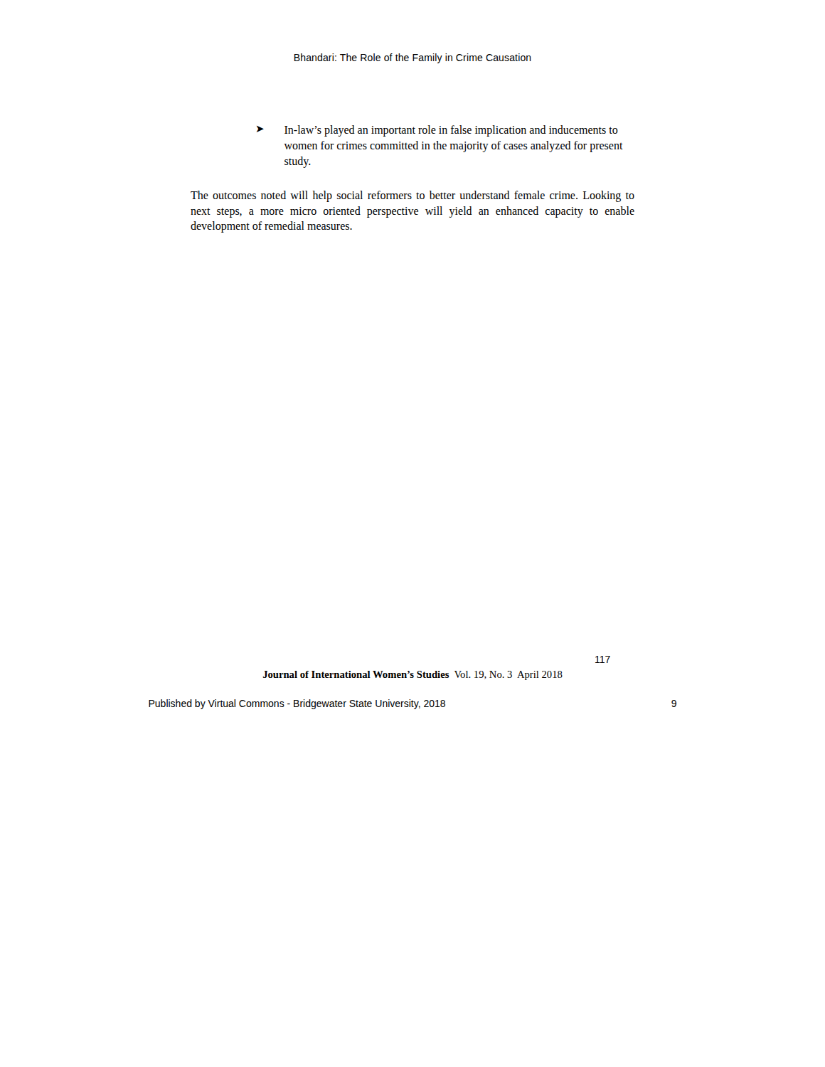Bhandari: The Role of the Family in Crime Causation
In-law’s played an important role in false implication and inducements to women for crimes committed in the majority of cases analyzed for present study.
The outcomes noted will help social reformers to better understand female crime. Looking to next steps, a more micro oriented perspective will yield an enhanced capacity to enable development of remedial measures.
117
Journal of International Women’s Studies Vol. 19, No. 3 April 2018
Published by Virtual Commons - Bridgewater State University, 2018 9